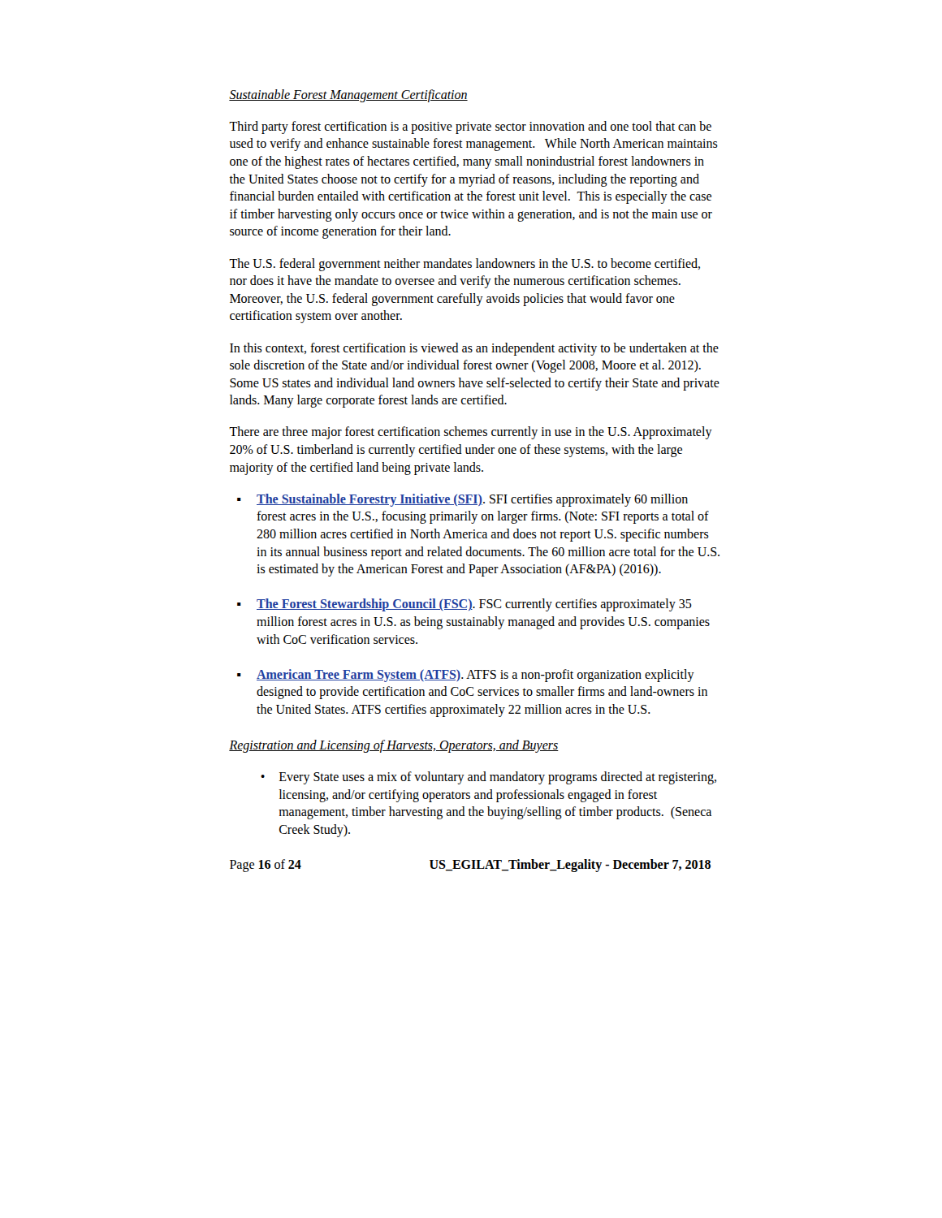Sustainable Forest Management Certification
Third party forest certification is a positive private sector innovation and one tool that can be used to verify and enhance sustainable forest management. While North American maintains one of the highest rates of hectares certified, many small nonindustrial forest landowners in the United States choose not to certify for a myriad of reasons, including the reporting and financial burden entailed with certification at the forest unit level. This is especially the case if timber harvesting only occurs once or twice within a generation, and is not the main use or source of income generation for their land.
The U.S. federal government neither mandates landowners in the U.S. to become certified, nor does it have the mandate to oversee and verify the numerous certification schemes. Moreover, the U.S. federal government carefully avoids policies that would favor one certification system over another.
In this context, forest certification is viewed as an independent activity to be undertaken at the sole discretion of the State and/or individual forest owner (Vogel 2008, Moore et al. 2012). Some US states and individual land owners have self-selected to certify their State and private lands. Many large corporate forest lands are certified.
There are three major forest certification schemes currently in use in the U.S. Approximately 20% of U.S. timberland is currently certified under one of these systems, with the large majority of the certified land being private lands.
The Sustainable Forestry Initiative (SFI). SFI certifies approximately 60 million forest acres in the U.S., focusing primarily on larger firms. (Note: SFI reports a total of 280 million acres certified in North America and does not report U.S. specific numbers in its annual business report and related documents. The 60 million acre total for the U.S. is estimated by the American Forest and Paper Association (AF&PA) (2016)).
The Forest Stewardship Council (FSC). FSC currently certifies approximately 35 million forest acres in U.S. as being sustainably managed and provides U.S. companies with CoC verification services.
American Tree Farm System (ATFS). ATFS is a non-profit organization explicitly designed to provide certification and CoC services to smaller firms and land-owners in the United States. ATFS certifies approximately 22 million acres in the U.S.
Registration and Licensing of Harvests, Operators, and Buyers
Every State uses a mix of voluntary and mandatory programs directed at registering, licensing, and/or certifying operators and professionals engaged in forest management, timber harvesting and the buying/selling of timber products. (Seneca Creek Study).
Page 16 of 24 US_EGILAT_Timber_Legality - December 7, 2018